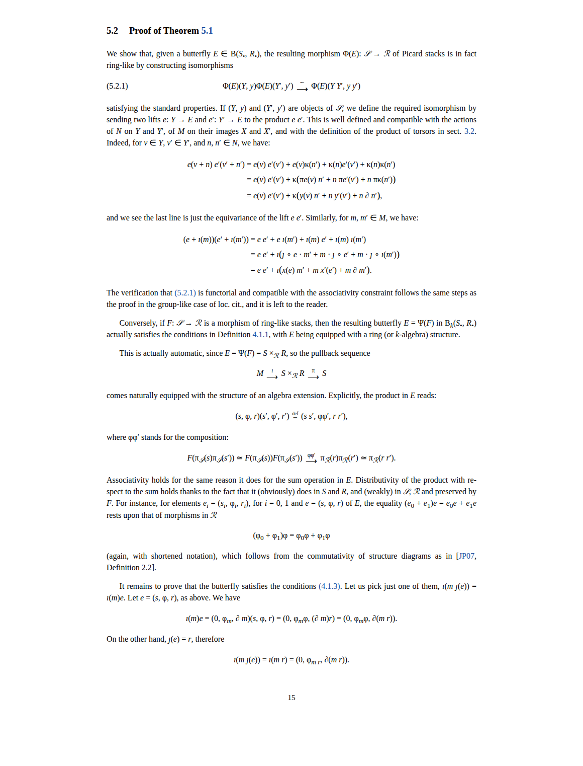5.2 Proof of Theorem 5.1
We show that, given a butterfly E ∈ B(S•, R•), the resulting morphism Φ(E): 𝒮 → ℛ of Picard stacks is in fact ring-like by constructing isomorphisms
(5.2.1) Φ(E)(Y, y)Φ(E)(Y′, y′) ∼⟶ Φ(E)(Y Y′, y y′)
satisfying the standard properties. If (Y, y) and (Y′, y′) are objects of 𝒮, we define the required isomorphism by sending two lifts e: Y → E and e′: Y′ → E to the product e e′. This is well defined and compatible with the actions of N on Y and Y′, of M on their images X and X′, and with the definition of the product of torsors in sect. 3.2. Indeed, for v ∈ Y, v′ ∈ Y′, and n, n′ ∈ N, we have:
e(v + n) e′(v′ + n′) =
e(v) e′(v′) + e(v)κ(n′) + κ(n)e′(v′) + κ(n)κ(n′)
=
e(v) e′(v′) + κ(πe(v) n′ + n πe′(v′) + n πκ(n′))
=
e(v) e′(v′) + κ(y(v) n′ + n y′(v′) + n ∂ n′),
and we see the last line is just the equivariance of the lift e e′. Similarly, for m, m′ ∈ M, we have:
(e + ı(m))(e′ + ı(m′)) =
e e′ + e ı(m′) + ı(m) e′ + ı(m) ı(m′)
=
e e′ + ı(ȷ ∘ e · m′ + m · ȷ ∘ e′ + m · ȷ ∘ ı(m′))
=
e e′ + ı(x(e) m′ + m x′(e′) + m ∂ m′).
The verification that (5.2.1) is functorial and compatible with the associativity constraint follows the same steps as the proof in the group-like case of loc. cit., and it is left to the reader.
Conversely, if F: 𝒮 → ℛ is a morphism of ring-like stacks, then the resulting butterfly E = Ψ(F) in Bk(S•, R•) actually satisfies the conditions in Definition 4.1.1, with E being equipped with a ring (or k-algebra) structure.
This is actually automatic, since E = Ψ(F) = S ×ℛ R, so the pullback sequence
M ı⟶ S ×ℛ R π⟶ S
comes naturally equipped with the structure of an algebra extension. Explicitly, the product in E reads:
(s, φ, r)(s′, φ′, r′) def= (s s′, φφ′, r r′),
where φφ′ stands for the composition:
F(π𝒮(s)π𝒮(s′)) ≃ F(π𝒮(s))F(π𝒮(s′)) φφ′⟶ πℛ(r)πℛ(r′) ≃ πℛ(r r′).
Associativity holds for the same reason it does for the sum operation in E. Distributivity of the product with respect to the sum holds thanks to the fact that it (obviously) does in S and R, and (weakly) in 𝒮, ℛ and preserved by F. For instance, for elements ei = (si, φi, ri), for i = 0, 1 and e = (s, φ, r) of E, the equality (e0 + e1)e = e0e + e1e rests upon that of morphisms in ℛ
(φ0 + φ1)φ = φ0φ + φ1φ
(again, with shortened notation), which follows from the commutativity of structure diagrams as in [JP07, Definition 2.2].
It remains to prove that the butterfly satisfies the conditions (4.1.3). Let us pick just one of them, ı(m ȷ(e)) = ı(m)e. Let e = (s, φ, r), as above. We have
ı(m)e = (0, φm, ∂ m)(s, φ, r) = (0, φmφ, (∂ m)r) = (0, φmφ, ∂(m r)).
On the other hand, ȷ(e) = r, therefore
ı(m ȷ(e)) = ı(m r) = (0, φm r, ∂(m r)).
15